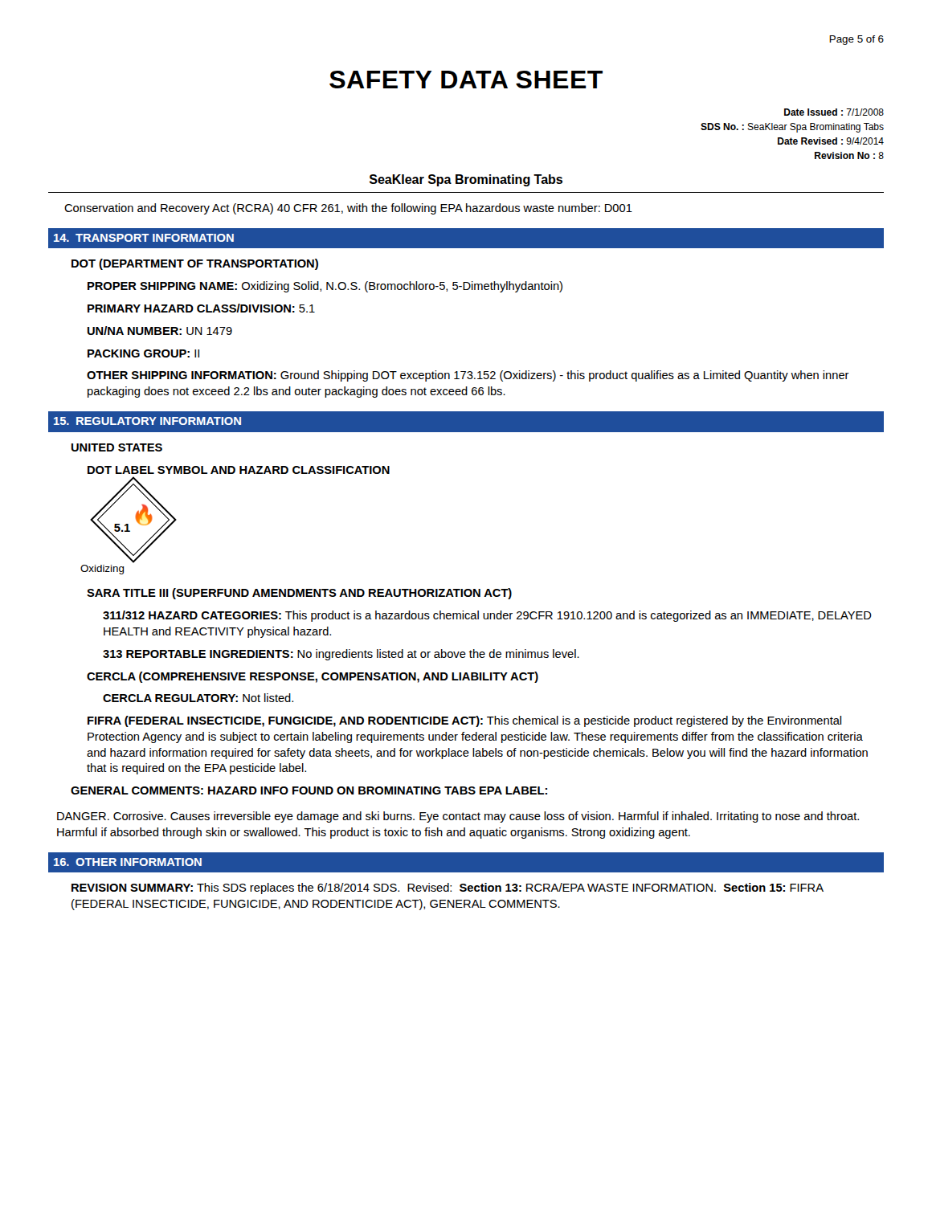Page 5 of 6
SAFETY DATA SHEET
Date Issued : 7/1/2008
SDS No. : SeaKlear Spa Brominating Tabs
Date Revised : 9/4/2014
Revision No : 8
SeaKlear Spa Brominating Tabs
Conservation and Recovery Act (RCRA) 40 CFR 261, with the following EPA hazardous waste number: D001
14. TRANSPORT INFORMATION
DOT (DEPARTMENT OF TRANSPORTATION)
PROPER SHIPPING NAME: Oxidizing Solid, N.O.S. (Bromochloro-5, 5-Dimethylhydantoin)
PRIMARY HAZARD CLASS/DIVISION: 5.1
UN/NA NUMBER: UN 1479
PACKING GROUP: II
OTHER SHIPPING INFORMATION: Ground Shipping DOT exception 173.152 (Oxidizers) - this product qualifies as a Limited Quantity when inner packaging does not exceed 2.2 lbs and outer packaging does not exceed 66 lbs.
15. REGULATORY INFORMATION
UNITED STATES
DOT LABEL SYMBOL AND HAZARD CLASSIFICATION
🔥
5.1
Oxidizing
SARA TITLE III (SUPERFUND AMENDMENTS AND REAUTHORIZATION ACT)
311/312 HAZARD CATEGORIES: This product is a hazardous chemical under 29CFR 1910.1200 and is categorized as an IMMEDIATE, DELAYED HEALTH and REACTIVITY physical hazard.
313 REPORTABLE INGREDIENTS: No ingredients listed at or above the de minimus level.
CERCLA (COMPREHENSIVE RESPONSE, COMPENSATION, AND LIABILITY ACT)
CERCLA REGULATORY: Not listed.
FIFRA (FEDERAL INSECTICIDE, FUNGICIDE, AND RODENTICIDE ACT): This chemical is a pesticide product registered by the Environmental Protection Agency and is subject to certain labeling requirements under federal pesticide law. These requirements differ from the classification criteria and hazard information required for safety data sheets, and for workplace labels of non-pesticide chemicals. Below you will find the hazard information that is required on the EPA pesticide label.
GENERAL COMMENTS: HAZARD INFO FOUND ON BROMINATING TABS EPA LABEL:
DANGER. Corrosive. Causes irreversible eye damage and ski burns. Eye contact may cause loss of vision. Harmful if inhaled. Irritating to nose and throat. Harmful if absorbed through skin or swallowed. This product is toxic to fish and aquatic organisms. Strong oxidizing agent.
16. OTHER INFORMATION
REVISION SUMMARY: This SDS replaces the 6/18/2014 SDS. Revised: Section 13: RCRA/EPA WASTE INFORMATION. Section 15: FIFRA (FEDERAL INSECTICIDE, FUNGICIDE, AND RODENTICIDE ACT), GENERAL COMMENTS.